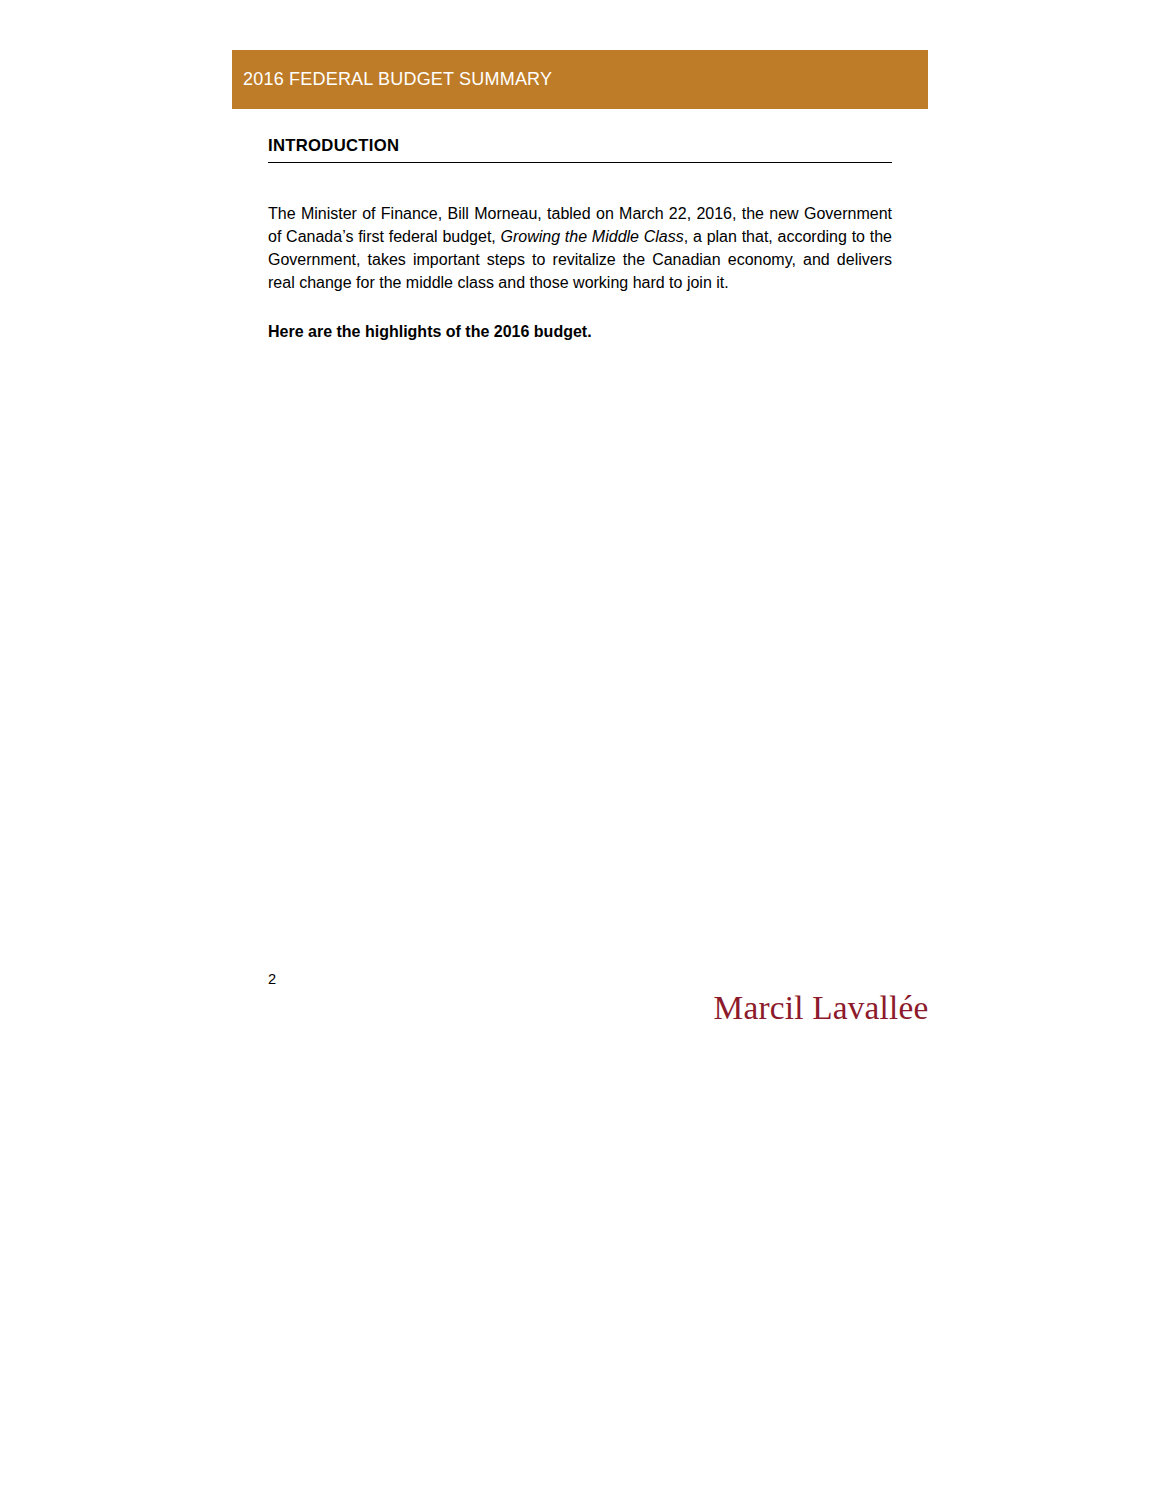2016 FEDERAL BUDGET SUMMARY
INTRODUCTION
The Minister of Finance, Bill Morneau, tabled on March 22, 2016, the new Government of Canada’s first federal budget, Growing the Middle Class, a plan that, according to the Government, takes important steps to revitalize the Canadian economy, and delivers real change for the middle class and those working hard to join it.
Here are the highlights of the 2016 budget.
2
Marcil Lavallée